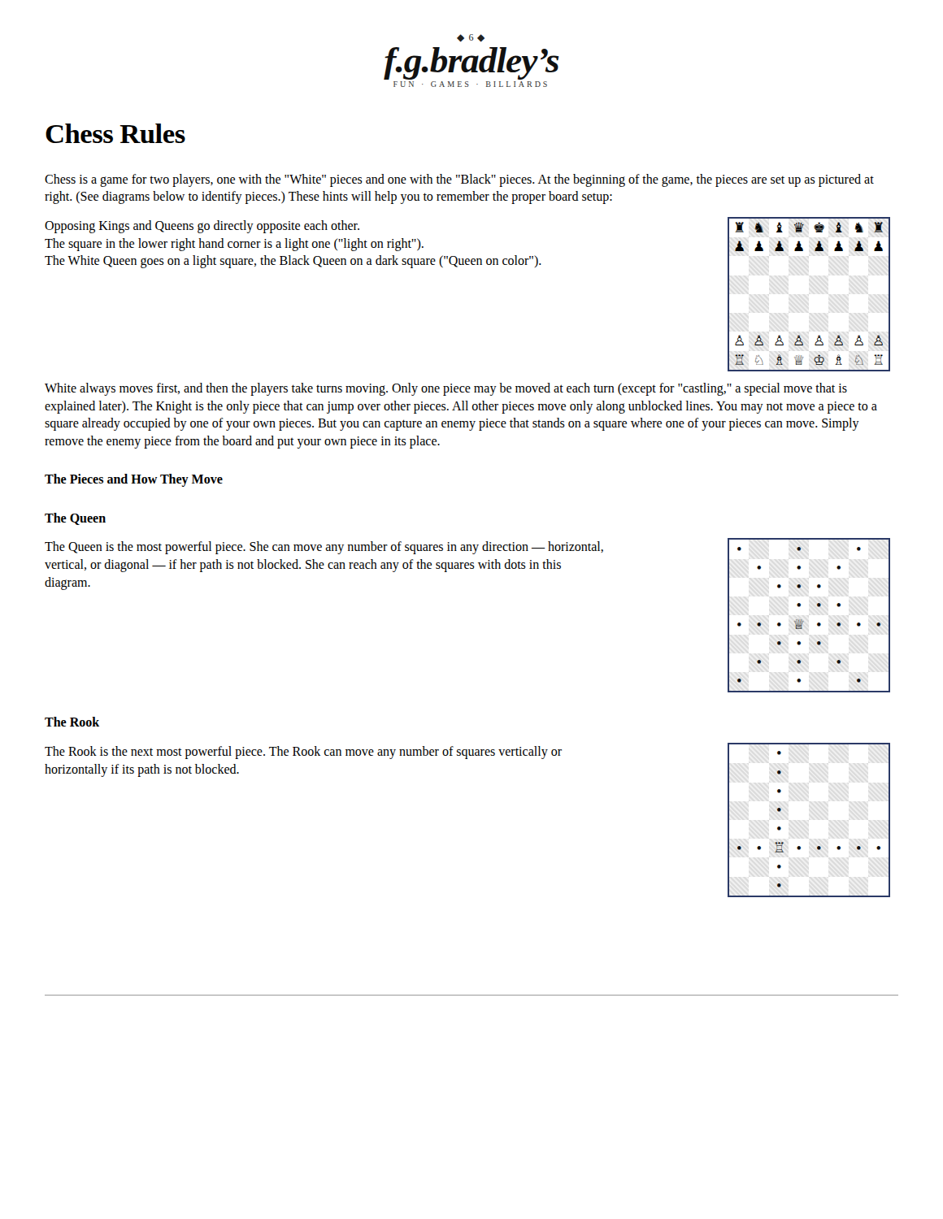◆ 6 ◆
f.g.bradley’s
FUN · GAMES · BILLIARDS
Chess Rules
Chess is a game for two players, one with the "White" pieces and one with the "Black" pieces. At the beginning of the game, the pieces are set up as pictured at right. (See diagrams below to identify pieces.) These hints will help you to remember the proper board setup:
| ♜ | ♞ | ♝ | ♛ | ♚ | ♝ | ♞ | ♜ |
| ♟ | ♟ | ♟ | ♟ | ♟ | ♟ | ♟ | ♟ |
| ♙ | ♙ | ♙ | ♙ | ♙ | ♙ | ♙ | ♙ |
| ♖ | ♘ | ♗ | ♕ | ♔ | ♗ | ♘ | ♖ |
Opposing Kings and Queens go directly opposite each other.
The square in the lower right hand corner is a light one ("light on right").
The White Queen goes on a light square, the Black Queen on a dark square ("Queen on color").
White always moves first, and then the players take turns moving. Only one piece may be moved at each turn (except for "castling," a special move that is explained later). The Knight is the only piece that can jump over other pieces. All other pieces move only along unblocked lines. You may not move a piece to a square already occupied by one of your own pieces. But you can capture an enemy piece that stands on a square where one of your pieces can move. Simply remove the enemy piece from the board and put your own piece in its place.
The Pieces and How They Move
The Queen
| | | | ♕ | | | | |
The Queen is the most powerful piece. She can move any number of squares in any direction — horizontal, vertical, or diagonal — if her path is not blocked. She can reach any of the squares with dots in this diagram.
The Rook
| | | ♖ | | | | | |
The Rook is the next most powerful piece. The Rook can move any number of squares vertically or horizontally if its path is not blocked.